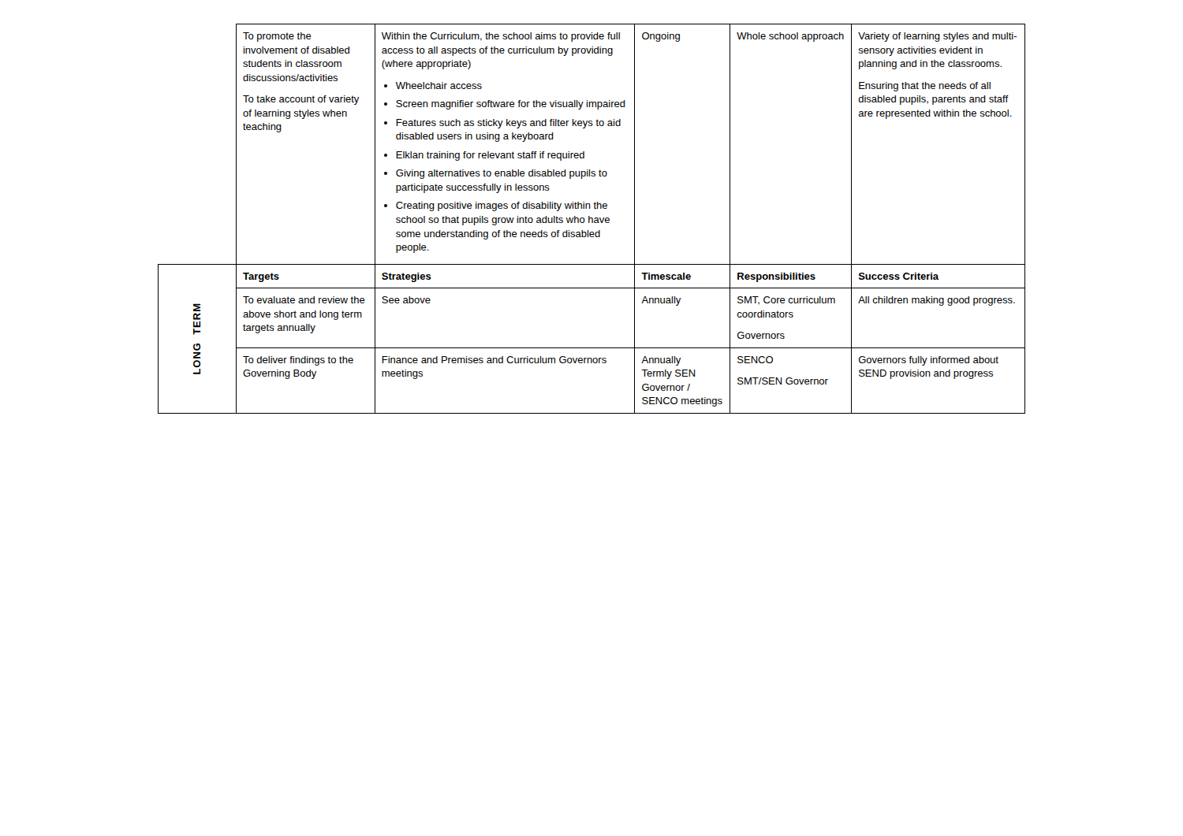| | To promote the involvement of disabled students in classroom discussions/activities To take account of variety of learning styles when teaching | Within the Curriculum, the school aims to provide full access to all aspects of the curriculum by providing (where appropriate) Wheelchair access Screen magnifier software for the visually impaired Features such as sticky keys and filter keys to aid disabled users in using a keyboard Elklan training for relevant staff if required Giving alternatives to enable disabled pupils to participate successfully in lessons Creating positive images of disability within the school so that pupils grow into adults who have some understanding of the needs of disabled people. | Ongoing | Whole school approach | Variety of learning styles and multi-sensory activities evident in planning and in the classrooms. Ensuring that the needs of all disabled pupils, parents and staff are represented within the school. |
| LONG TERM | Targets | Strategies | Timescale | Responsibilities | Success Criteria |
| To evaluate and review the above short and long term targets annually | See above | Annually | SMT, Core curriculum coordinators Governors | All children making good progress. |
| To deliver findings to the Governing Body | Finance and Premises and Curriculum Governors meetings | Annually Termly SEN Governor / SENCO meetings | SENCO SMT/SEN Governor | Governors fully informed about SEND provision and progress |